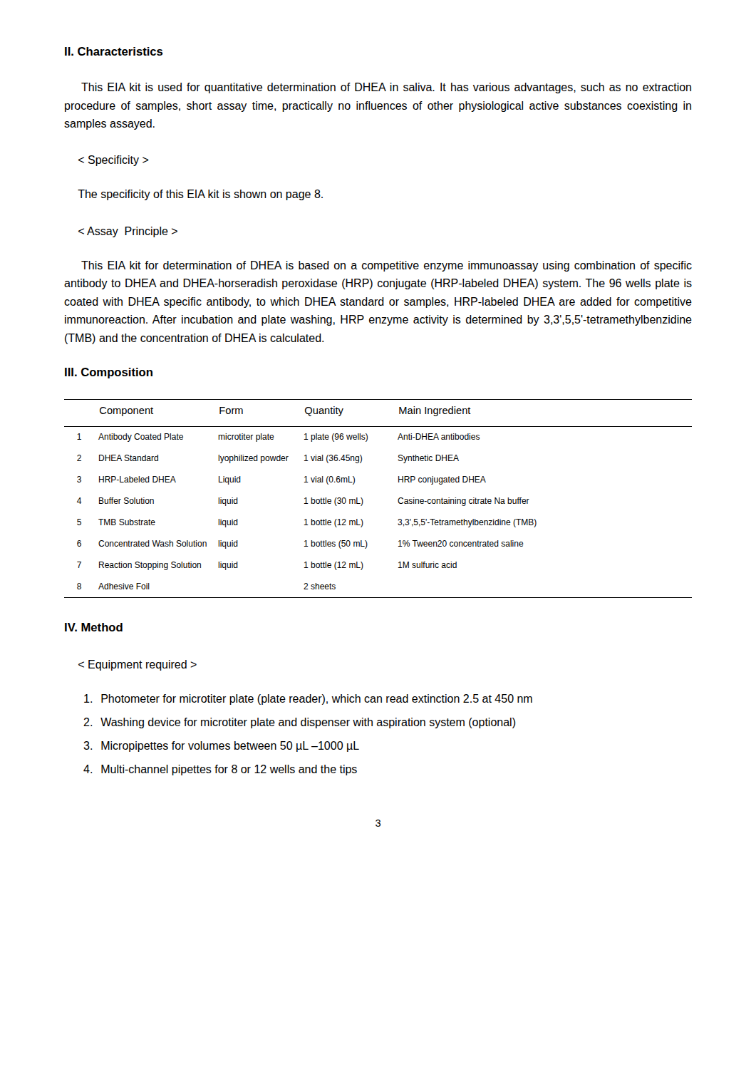II. Characteristics
This EIA kit is used for quantitative determination of DHEA in saliva. It has various advantages, such as no extraction procedure of samples, short assay time, practically no influences of other physiological active substances coexisting in samples assayed.
< Specificity >
The specificity of this EIA kit is shown on page 8.
< Assay Principle >
This EIA kit for determination of DHEA is based on a competitive enzyme immunoassay using combination of specific antibody to DHEA and DHEA-horseradish peroxidase (HRP) conjugate (HRP-labeled DHEA) system. The 96 wells plate is coated with DHEA specific antibody, to which DHEA standard or samples, HRP-labeled DHEA are added for competitive immunoreaction. After incubation and plate washing, HRP enzyme activity is determined by 3,3',5,5'-tetramethylbenzidine (TMB) and the concentration of DHEA is calculated.
III. Composition
| | Component | Form | Quantity | Main Ingredient |
| --- | --- | --- | --- | --- |
| 1 | Antibody Coated Plate | microtiter plate | 1 plate (96 wells) | Anti-DHEA antibodies |
| 2 | DHEA Standard | lyophilized powder | 1 vial (36.45ng) | Synthetic DHEA |
| 3 | HRP-Labeled DHEA | Liquid | 1 vial (0.6mL) | HRP conjugated DHEA |
| 4 | Buffer Solution | liquid | 1 bottle (30 mL) | Casine-containing citrate Na buffer |
| 5 | TMB Substrate | liquid | 1 bottle (12 mL) | 3,3',5,5'-Tetramethylbenzidine (TMB) |
| 6 | Concentrated Wash Solution | liquid | 1 bottles (50 mL) | 1% Tween20 concentrated saline |
| 7 | Reaction Stopping Solution | liquid | 1 bottle (12 mL) | 1M sulfuric acid |
| 8 | Adhesive Foil | | 2 sheets | |
IV. Method
< Equipment required >
Photometer for microtiter plate (plate reader), which can read extinction 2.5 at 450 nm
Washing device for microtiter plate and dispenser with aspiration system (optional)
Micropipettes for volumes between 50 µL –1000 µL
Multi-channel pipettes for 8 or 12 wells and the tips
3